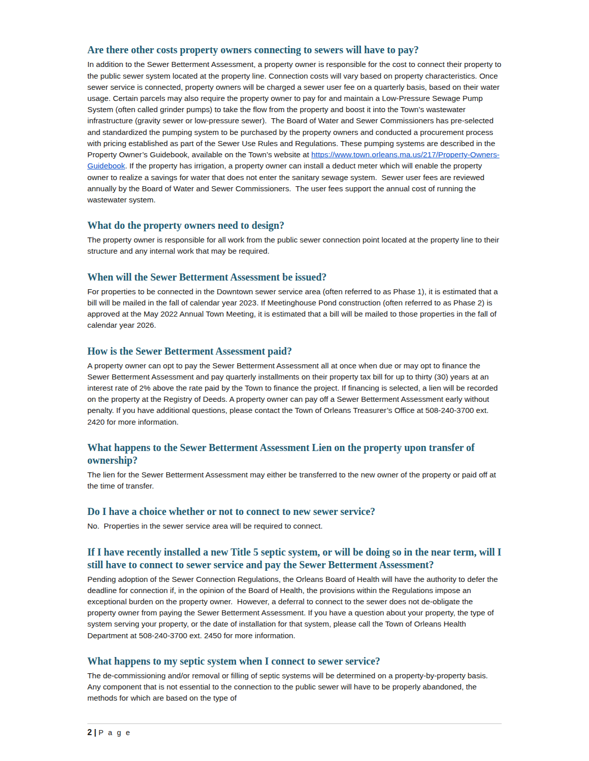Are there other costs property owners connecting to sewers will have to pay?
In addition to the Sewer Betterment Assessment, a property owner is responsible for the cost to connect their property to the public sewer system located at the property line. Connection costs will vary based on property characteristics. Once sewer service is connected, property owners will be charged a sewer user fee on a quarterly basis, based on their water usage. Certain parcels may also require the property owner to pay for and maintain a Low-Pressure Sewage Pump System (often called grinder pumps) to take the flow from the property and boost it into the Town’s wastewater infrastructure (gravity sewer or low-pressure sewer). The Board of Water and Sewer Commissioners has pre-selected and standardized the pumping system to be purchased by the property owners and conducted a procurement process with pricing established as part of the Sewer Use Rules and Regulations. These pumping systems are described in the Property Owner’s Guidebook, available on the Town’s website at https://www.town.orleans.ma.us/217/Property-Owners-Guidebook. If the property has irrigation, a property owner can install a deduct meter which will enable the property owner to realize a savings for water that does not enter the sanitary sewage system. Sewer user fees are reviewed annually by the Board of Water and Sewer Commissioners. The user fees support the annual cost of running the wastewater system.
What do the property owners need to design?
The property owner is responsible for all work from the public sewer connection point located at the property line to their structure and any internal work that may be required.
When will the Sewer Betterment Assessment be issued?
For properties to be connected in the Downtown sewer service area (often referred to as Phase 1), it is estimated that a bill will be mailed in the fall of calendar year 2023. If Meetinghouse Pond construction (often referred to as Phase 2) is approved at the May 2022 Annual Town Meeting, it is estimated that a bill will be mailed to those properties in the fall of calendar year 2026.
How is the Sewer Betterment Assessment paid?
A property owner can opt to pay the Sewer Betterment Assessment all at once when due or may opt to finance the Sewer Betterment Assessment and pay quarterly installments on their property tax bill for up to thirty (30) years at an interest rate of 2% above the rate paid by the Town to finance the project. If financing is selected, a lien will be recorded on the property at the Registry of Deeds. A property owner can pay off a Sewer Betterment Assessment early without penalty. If you have additional questions, please contact the Town of Orleans Treasurer’s Office at 508-240-3700 ext. 2420 for more information.
What happens to the Sewer Betterment Assessment Lien on the property upon transfer of ownership?
The lien for the Sewer Betterment Assessment may either be transferred to the new owner of the property or paid off at the time of transfer.
Do I have a choice whether or not to connect to new sewer service?
No. Properties in the sewer service area will be required to connect.
If I have recently installed a new Title 5 septic system, or will be doing so in the near term, will I still have to connect to sewer service and pay the Sewer Betterment Assessment?
Pending adoption of the Sewer Connection Regulations, the Orleans Board of Health will have the authority to defer the deadline for connection if, in the opinion of the Board of Health, the provisions within the Regulations impose an exceptional burden on the property owner. However, a deferral to connect to the sewer does not de-obligate the property owner from paying the Sewer Betterment Assessment. If you have a question about your property, the type of system serving your property, or the date of installation for that system, please call the Town of Orleans Health Department at 508-240-3700 ext. 2450 for more information.
What happens to my septic system when I connect to sewer service?
The de-commissioning and/or removal or filling of septic systems will be determined on a property-by-property basis. Any component that is not essential to the connection to the public sewer will have to be properly abandoned, the methods for which are based on the type of
2 | P a g e